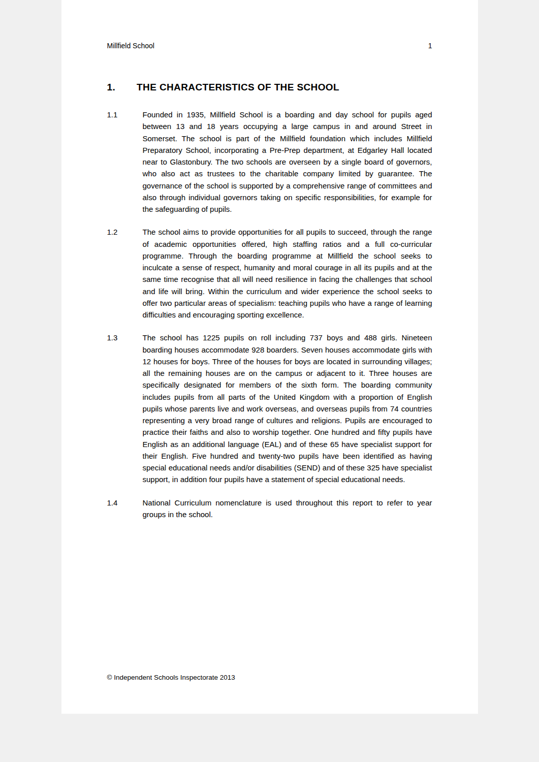Millfield School
1
1. THE CHARACTERISTICS OF THE SCHOOL
1.1
Founded in 1935, Millfield School is a boarding and day school for pupils aged between 13 and 18 years occupying a large campus in and around Street in Somerset. The school is part of the Millfield foundation which includes Millfield Preparatory School, incorporating a Pre-Prep department, at Edgarley Hall located near to Glastonbury. The two schools are overseen by a single board of governors, who also act as trustees to the charitable company limited by guarantee. The governance of the school is supported by a comprehensive range of committees and also through individual governors taking on specific responsibilities, for example for the safeguarding of pupils.
1.2
The school aims to provide opportunities for all pupils to succeed, through the range of academic opportunities offered, high staffing ratios and a full co-curricular programme. Through the boarding programme at Millfield the school seeks to inculcate a sense of respect, humanity and moral courage in all its pupils and at the same time recognise that all will need resilience in facing the challenges that school and life will bring. Within the curriculum and wider experience the school seeks to offer two particular areas of specialism: teaching pupils who have a range of learning difficulties and encouraging sporting excellence.
1.3
The school has 1225 pupils on roll including 737 boys and 488 girls. Nineteen boarding houses accommodate 928 boarders. Seven houses accommodate girls with 12 houses for boys. Three of the houses for boys are located in surrounding villages; all the remaining houses are on the campus or adjacent to it. Three houses are specifically designated for members of the sixth form. The boarding community includes pupils from all parts of the United Kingdom with a proportion of English pupils whose parents live and work overseas, and overseas pupils from 74 countries representing a very broad range of cultures and religions. Pupils are encouraged to practice their faiths and also to worship together. One hundred and fifty pupils have English as an additional language (EAL) and of these 65 have specialist support for their English. Five hundred and twenty-two pupils have been identified as having special educational needs and/or disabilities (SEND) and of these 325 have specialist support, in addition four pupils have a statement of special educational needs.
1.4
National Curriculum nomenclature is used throughout this report to refer to year groups in the school.
© Independent Schools Inspectorate 2013